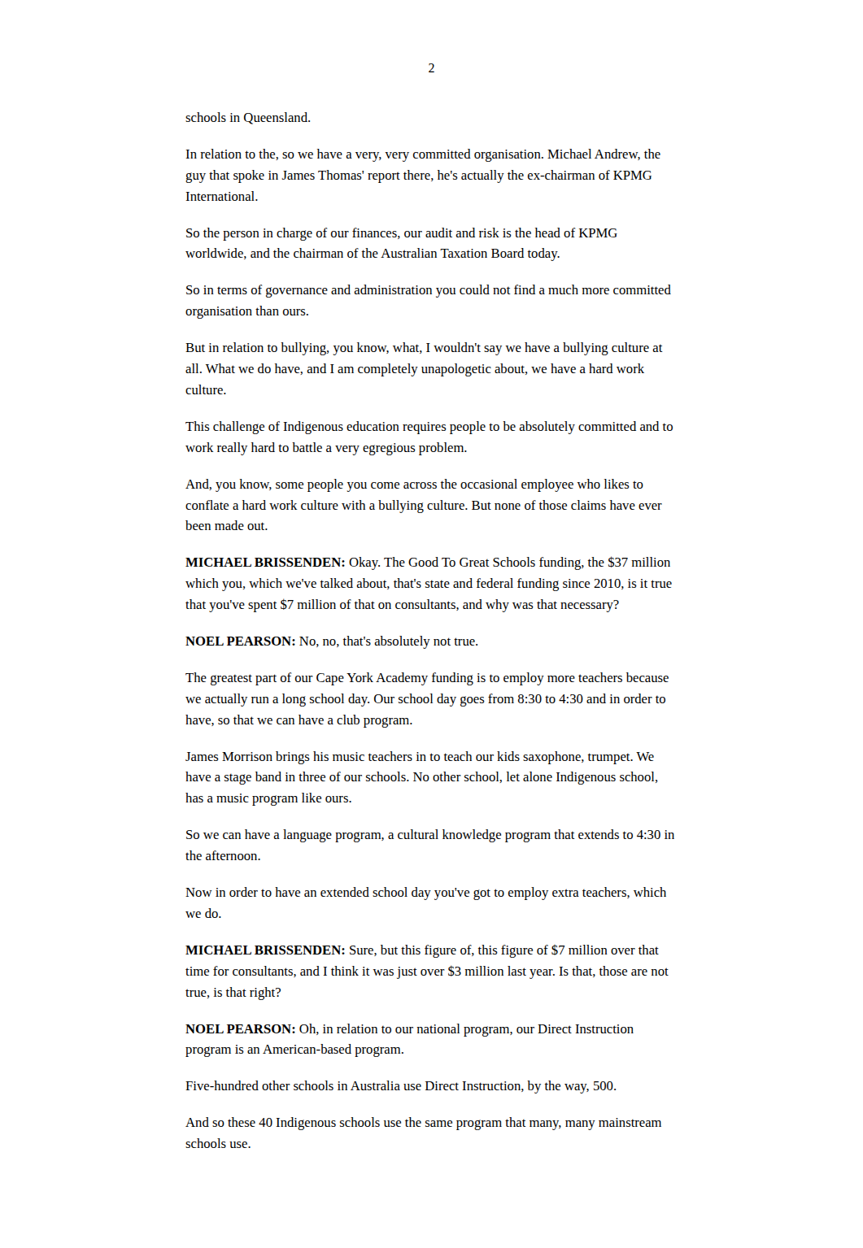2
schools in Queensland.
In relation to the, so we have a very, very committed organisation. Michael Andrew, the guy that spoke in James Thomas' report there, he's actually the ex-chairman of KPMG International.
So the person in charge of our finances, our audit and risk is the head of KPMG worldwide, and the chairman of the Australian Taxation Board today.
So in terms of governance and administration you could not find a much more committed organisation than ours.
But in relation to bullying, you know, what, I wouldn't say we have a bullying culture at all. What we do have, and I am completely unapologetic about, we have a hard work culture.
This challenge of Indigenous education requires people to be absolutely committed and to work really hard to battle a very egregious problem.
And, you know, some people you come across the occasional employee who likes to conflate a hard work culture with a bullying culture. But none of those claims have ever been made out.
MICHAEL BRISSENDEN: Okay. The Good To Great Schools funding, the $37 million which you, which we've talked about, that's state and federal funding since 2010, is it true that you've spent $7 million of that on consultants, and why was that necessary?
NOEL PEARSON: No, no, that's absolutely not true.
The greatest part of our Cape York Academy funding is to employ more teachers because we actually run a long school day. Our school day goes from 8:30 to 4:30 and in order to have, so that we can have a club program.
James Morrison brings his music teachers in to teach our kids saxophone, trumpet. We have a stage band in three of our schools. No other school, let alone Indigenous school, has a music program like ours.
So we can have a language program, a cultural knowledge program that extends to 4:30 in the afternoon.
Now in order to have an extended school day you've got to employ extra teachers, which we do.
MICHAEL BRISSENDEN: Sure, but this figure of, this figure of $7 million over that time for consultants, and I think it was just over $3 million last year. Is that, those are not true, is that right?
NOEL PEARSON: Oh, in relation to our national program, our Direct Instruction program is an American-based program.
Five-hundred other schools in Australia use Direct Instruction, by the way, 500.
And so these 40 Indigenous schools use the same program that many, many mainstream schools use.